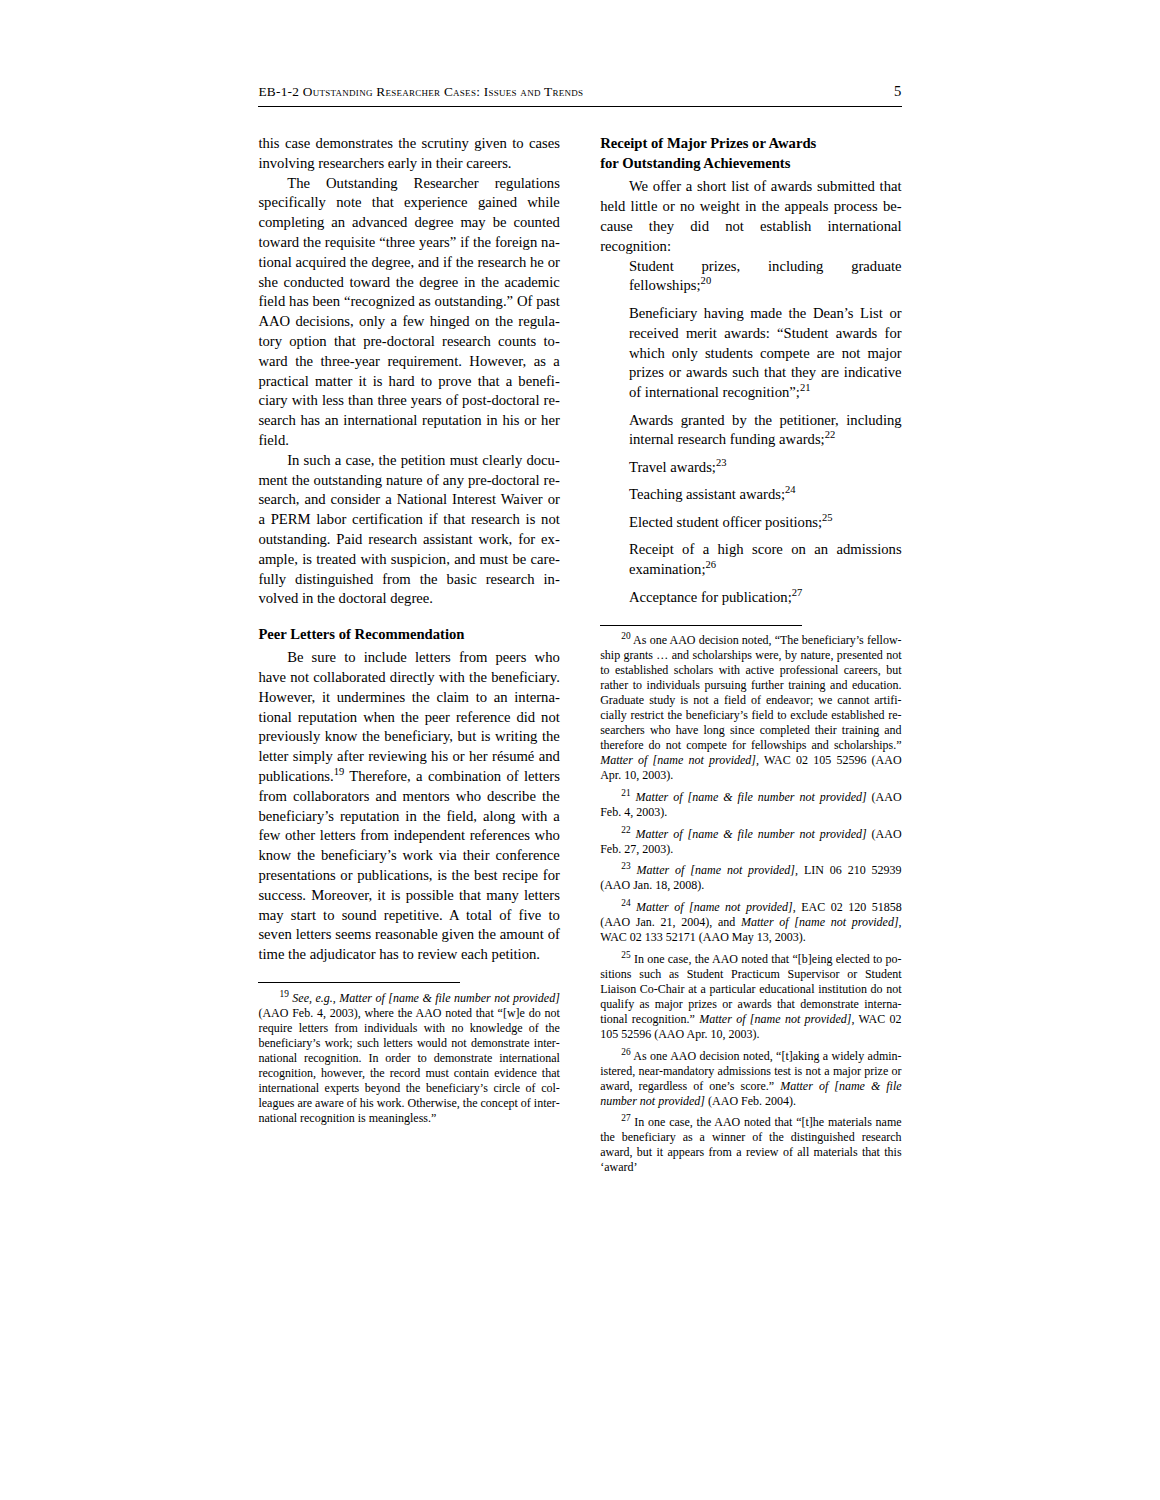EB-1-2 Outstanding Researcher Cases: Issues and Trends 5
this case demonstrates the scrutiny given to cases involving researchers early in their careers.
The Outstanding Researcher regulations specifically note that experience gained while completing an advanced degree may be counted toward the requisite “three years” if the foreign national acquired the degree, and if the research he or she conducted toward the degree in the academic field has been “recognized as outstanding.” Of past AAO decisions, only a few hinged on the regulatory option that pre-doctoral research counts toward the three-year requirement. However, as a practical matter it is hard to prove that a beneficiary with less than three years of post-doctoral research has an international reputation in his or her field.
In such a case, the petition must clearly document the outstanding nature of any pre-doctoral research, and consider a National Interest Waiver or a PERM labor certification if that research is not outstanding. Paid research assistant work, for example, is treated with suspicion, and must be carefully distinguished from the basic research involved in the doctoral degree.
Peer Letters of Recommendation
Be sure to include letters from peers who have not collaborated directly with the beneficiary. However, it undermines the claim to an international reputation when the peer reference did not previously know the beneficiary, but is writing the letter simply after reviewing his or her résumé and publications.19 Therefore, a combination of letters from collaborators and mentors who describe the beneficiary’s reputation in the field, along with a few other letters from independent references who know the beneficiary’s work via their conference presentations or publications, is the best recipe for success. Moreover, it is possible that many letters may start to sound repetitive. A total of five to seven letters seems reasonable given the amount of time the adjudicator has to review each petition.
19 See, e.g., Matter of [name & file number not provided] (AAO Feb. 4, 2003), where the AAO noted that “[w]e do not require letters from individuals with no knowledge of the beneficiary’s work; such letters would not demonstrate international recognition. In order to demonstrate international recognition, however, the record must contain evidence that international experts beyond the beneficiary’s circle of colleagues are aware of his work. Otherwise, the concept of international recognition is meaningless.”
Receipt of Major Prizes or Awards
for Outstanding Achievements
We offer a short list of awards submitted that held little or no weight in the appeals process because they did not establish international recognition:
Student prizes, including graduate fellowships;20
Beneficiary having made the Dean’s List or received merit awards: “Student awards for which only students compete are not major prizes or awards such that they are indicative of international recognition”;21
Awards granted by the petitioner, including internal research funding awards;22
Travel awards;23
Teaching assistant awards;24
Elected student officer positions;25
Receipt of a high score on an admissions examination;26
Acceptance for publication;27
20 As one AAO decision noted, “The beneficiary’s fellowship grants … and scholarships were, by nature, presented not to established scholars with active professional careers, but rather to individuals pursuing further training and education. Graduate study is not a field of endeavor; we cannot artificially restrict the beneficiary’s field to exclude established researchers who have long since completed their training and therefore do not compete for fellowships and scholarships.” Matter of [name not provided], WAC 02 105 52596 (AAO Apr. 10, 2003).
21 Matter of [name & file number not provided] (AAO Feb. 4, 2003).
22 Matter of [name & file number not provided] (AAO Feb. 27, 2003).
23 Matter of [name not provided], LIN 06 210 52939 (AAO Jan. 18, 2008).
24 Matter of [name not provided], EAC 02 120 51858 (AAO Jan. 21, 2004), and Matter of [name not provided], WAC 02 133 52171 (AAO May 13, 2003).
25 In one case, the AAO noted that “[b]eing elected to positions such as Student Practicum Supervisor or Student Liaison Co-Chair at a particular educational institution do not qualify as major prizes or awards that demonstrate international recognition.” Matter of [name not provided], WAC 02 105 52596 (AAO Apr. 10, 2003).
26 As one AAO decision noted, “[t]aking a widely administered, near-mandatory admissions test is not a major prize or award, regardless of one’s score.” Matter of [name & file number not provided] (AAO Feb. 2004).
27 In one case, the AAO noted that “[t]he materials name the beneficiary as a winner of the distinguished research award, but it appears from a review of all materials that this ‘award’